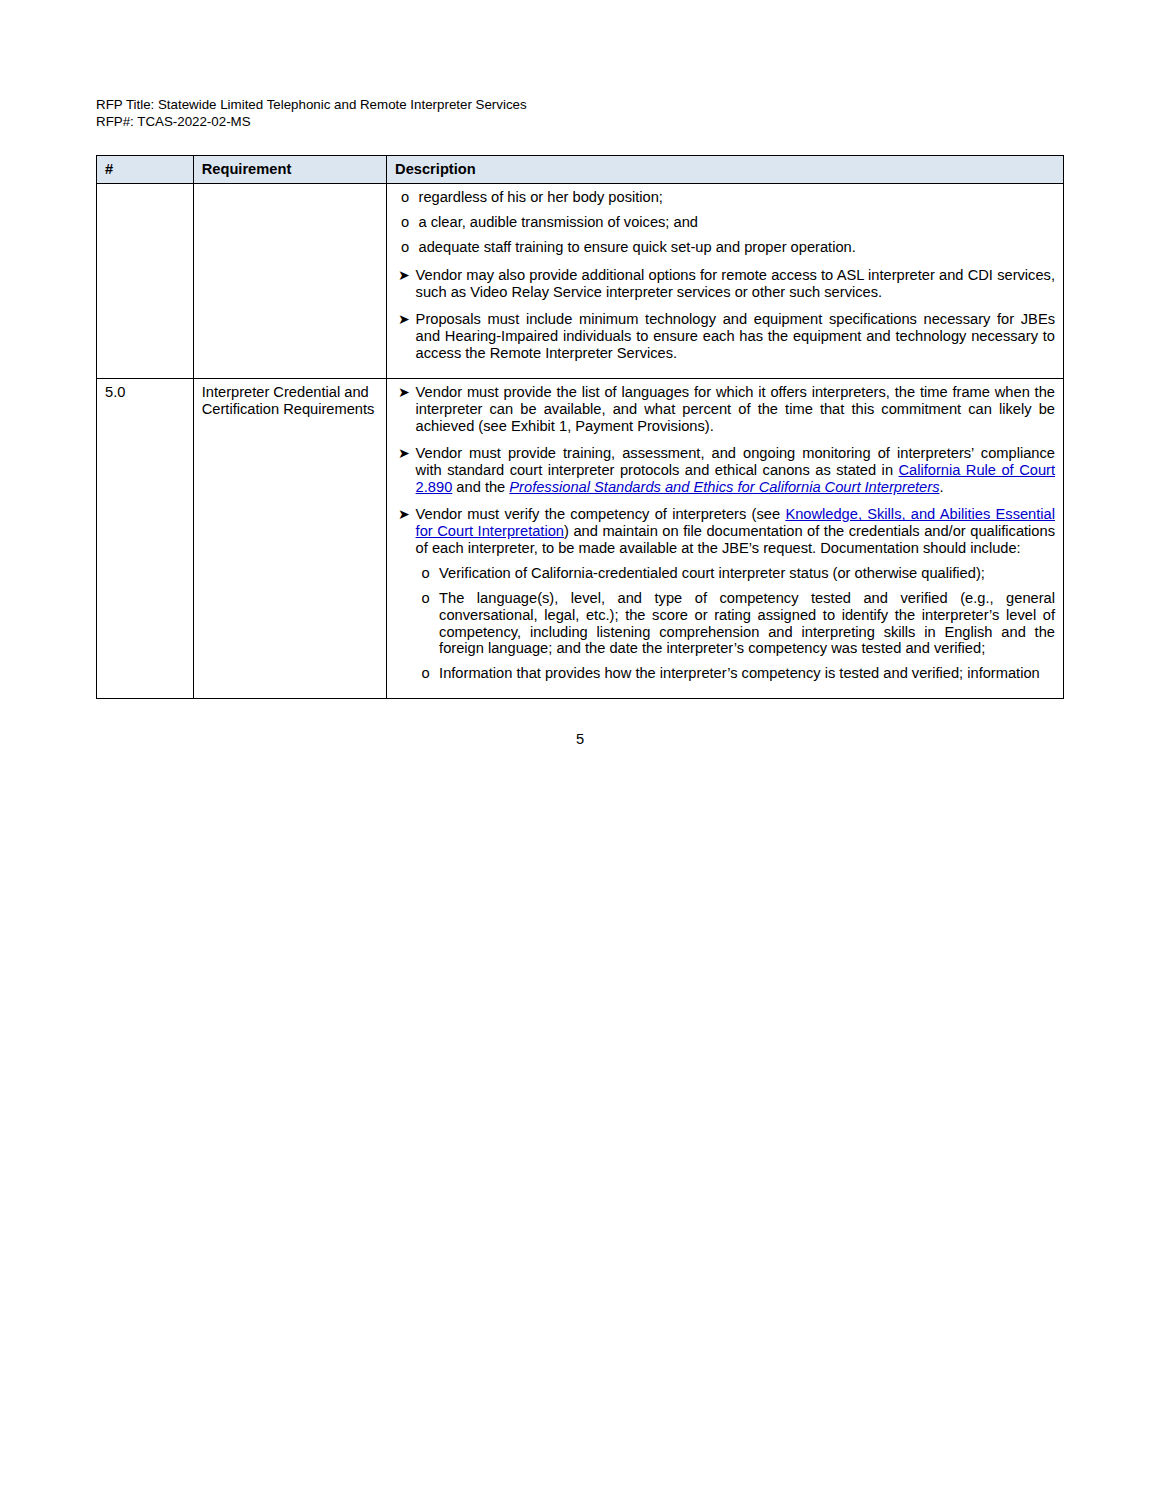RFP Title: Statewide Limited Telephonic and Remote Interpreter Services
RFP#: TCAS-2022-02-MS
| # | Requirement | Description |
| --- | --- | --- |
| | | regardless of his or her body position; a clear, audible transmission of voices; and adequate staff training to ensure quick set-up and proper operation. Vendor may also provide additional options for remote access to ASL interpreter and CDI services, such as Video Relay Service interpreter services or other such services. Proposals must include minimum technology and equipment specifications necessary for JBEs and Hearing-Impaired individuals to ensure each has the equipment and technology necessary to access the Remote Interpreter Services. |
| 5.0 | Interpreter Credential and Certification Requirements | Vendor must provide the list of languages for which it offers interpreters, the time frame when the interpreter can be available, and what percent of the time that this commitment can likely be achieved (see Exhibit 1, Payment Provisions). Vendor must provide training, assessment, and ongoing monitoring of interpreters’ compliance with standard court interpreter protocols and ethical canons as stated in California Rule of Court 2.890 and the Professional Standards and Ethics for California Court Interpreters . Vendor must verify the competency of interpreters (see Knowledge, Skills, and Abilities Essential for Court Interpretation ) and maintain on file documentation of the credentials and/or qualifications of each interpreter, to be made available at the JBE’s request. Documentation should include: Verification of California-credentialed court interpreter status (or otherwise qualified); The language(s), level, and type of competency tested and verified (e.g., general conversational, legal, etc.); the score or rating assigned to identify the interpreter’s level of competency, including listening comprehension and interpreting skills in English and the foreign language; and the date the interpreter’s competency was tested and verified; Information that provides how the interpreter’s competency is tested and verified; information |
5